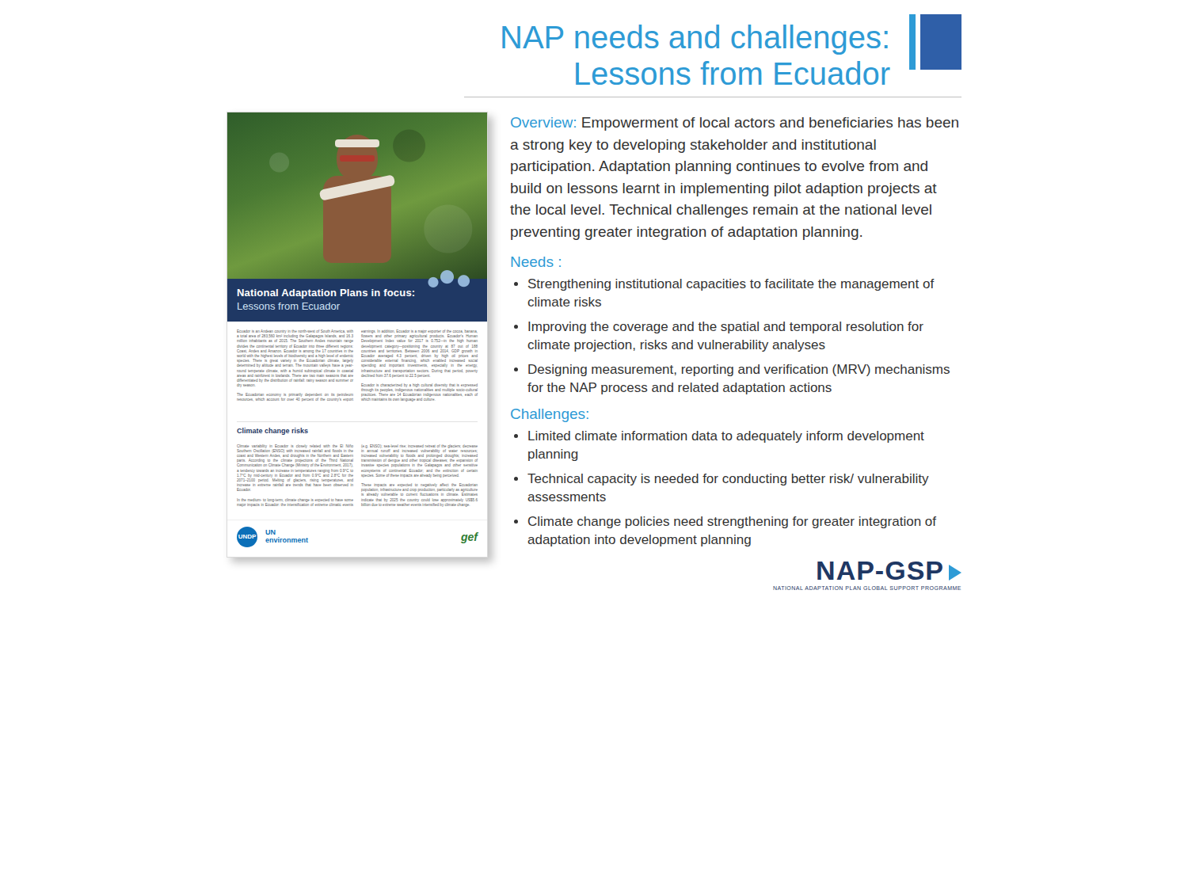NAP needs and challenges: Lessons from Ecuador
National Adaptation Plans in focus:
Lessons from Ecuador
Ecuador is an Andean country in the north-west of South America, with a total area of 283,560 km² including the Galapagos Islands, and 16.3 million inhabitants as of 2015. The Southern Andes mountain range divides the continental territory of Ecuador into three different regions: Coast, Andes and Amazon. Ecuador is among the 17 countries in the world with the highest levels of biodiversity and a high level of endemic species. There is great variety in the Ecuadorian climate, largely determined by altitude and terrain. The mountain valleys have a year-round temperate climate, with a humid subtropical climate in coastal areas and rainforest in lowlands. There are two main seasons that are differentiated by the distribution of rainfall: rainy season and summer or dry season.
The Ecuadorian economy is primarily dependent on its petroleum resources, which account for over 40 percent of the country's export earnings. In addition, Ecuador is a major exporter of the cocoa, banana, flowers and other primary agricultural products. Ecuador's Human Development Index value for 2017 is 0.752—in the high human development category—positioning the country at 87 out of 188 countries and territories. Between 2006 and 2014, GDP growth in Ecuador averaged 4.3 percent, driven by high oil prices and considerable external financing, which enabled increased social spending and important investments, especially in the energy, infrastructure and transportation sectors. During that period, poverty declined from 37.6 percent to 22.5 percent.
Ecuador is characterized by a high cultural diversity that is expressed through its peoples, indigenous nationalities and multiple socio-cultural practices. There are 14 Ecuadorian indigenous nationalities, each of which maintains its own language and culture.
Climate change risks
Climate variability in Ecuador is closely related with the El Niño Southern Oscillation (ENSO) with increased rainfall and floods in the coast and Western Andes, and droughts in the Northern and Eastern parts. According to the climate projections of the Third National Communication on Climate Change (Ministry of the Environment, 2017), a tendency towards an increase in temperatures ranging from 0.9°C to 1.7°C by mid-century in Ecuador and from 0.9°C and 2.8°C for the 2071–2100 period. Melting of glaciers, rising temperatures, and increase in extreme rainfall are trends that have been observed in Ecuador.
In the medium- to long-term, climate change is expected to have some major impacts in Ecuador: the intensification of extreme climatic events (e.g. ENSO); sea-level rise; increased retreat of the glaciers; decrease in annual runoff and increased vulnerability of water resources; increased vulnerability to floods and prolonged droughts; increased transmission of dengue and other tropical diseases; the expansion of invasive species populations in the Galapagos and other sensitive ecosystems of continental Ecuador; and the extinction of certain species. Some of these impacts are already being perceived.
These impacts are expected to negatively affect the Ecuadorian population, infrastructure and crop production, particularly as agriculture is already vulnerable to current fluctuations in climate. Estimates indicate that by 2025 the country could lose approximately US$5.6 billion due to extreme weather events intensified by climate change.
UNDP
UN
environment
gef
Overview: Empowerment of local actors and beneficiaries has been a strong key to developing stakeholder and institutional participation. Adaptation planning continues to evolve from and build on lessons learnt in implementing pilot adaption projects at the local level. Technical challenges remain at the national level preventing greater integration of adaptation planning.
Needs :
Strengthening institutional capacities to facilitate the management of climate risks
Improving the coverage and the spatial and temporal resolution for climate projection, risks and vulnerability analyses
Designing measurement, reporting and verification (MRV) mechanisms for the NAP process and related adaptation actions
Challenges:
Limited climate information data to adequately inform development planning
Technical capacity is needed for conducting better risk/ vulnerability assessments
Climate change policies need strengthening for greater integration of adaptation into development planning
NAP-GSP
NATIONAL ADAPTATION PLAN GLOBAL SUPPORT PROGRAMME